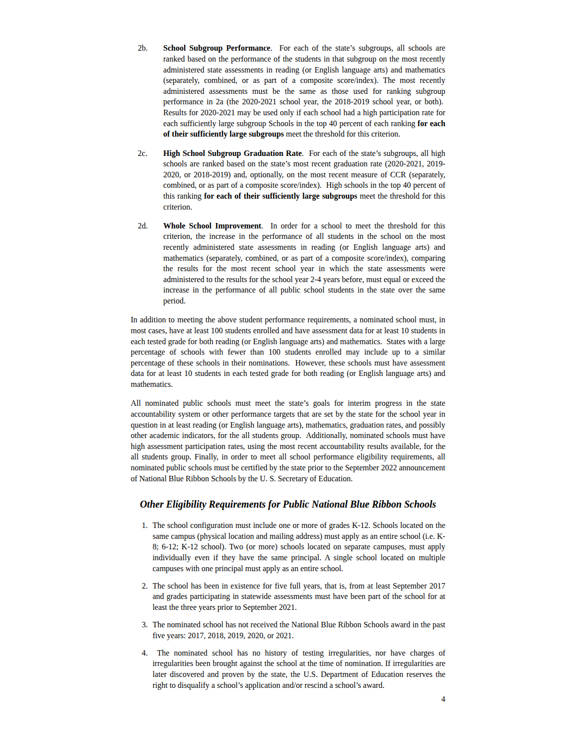2b. School Subgroup Performance. For each of the state’s subgroups, all schools are ranked based on the performance of the students in that subgroup on the most recently administered state assessments in reading (or English language arts) and mathematics (separately, combined, or as part of a composite score/index). The most recently administered assessments must be the same as those used for ranking subgroup performance in 2a (the 2020-2021 school year, the 2018-2019 school year, or both). Results for 2020-2021 may be used only if each school had a high participation rate for each sufficiently large subgroup Schools in the top 40 percent of each ranking for each of their sufficiently large subgroups meet the threshold for this criterion.
2c. High School Subgroup Graduation Rate. For each of the state’s subgroups, all high schools are ranked based on the state’s most recent graduation rate (2020-2021, 2019-2020, or 2018-2019) and, optionally, on the most recent measure of CCR (separately, combined, or as part of a composite score/index). High schools in the top 40 percent of this ranking for each of their sufficiently large subgroups meet the threshold for this criterion.
2d. Whole School Improvement. In order for a school to meet the threshold for this criterion, the increase in the performance of all students in the school on the most recently administered state assessments in reading (or English language arts) and mathematics (separately, combined, or as part of a composite score/index), comparing the results for the most recent school year in which the state assessments were administered to the results for the school year 2-4 years before, must equal or exceed the increase in the performance of all public school students in the state over the same period.
In addition to meeting the above student performance requirements, a nominated school must, in most cases, have at least 100 students enrolled and have assessment data for at least 10 students in each tested grade for both reading (or English language arts) and mathematics. States with a large percentage of schools with fewer than 100 students enrolled may include up to a similar percentage of these schools in their nominations. However, these schools must have assessment data for at least 10 students in each tested grade for both reading (or English language arts) and mathematics.
All nominated public schools must meet the state’s goals for interim progress in the state accountability system or other performance targets that are set by the state for the school year in question in at least reading (or English language arts), mathematics, graduation rates, and possibly other academic indicators, for the all students group. Additionally, nominated schools must have high assessment participation rates, using the most recent accountability results available, for the all students group. Finally, in order to meet all school performance eligibility requirements, all nominated public schools must be certified by the state prior to the September 2022 announcement of National Blue Ribbon Schools by the U. S. Secretary of Education.
Other Eligibility Requirements for Public National Blue Ribbon Schools
The school configuration must include one or more of grades K-12. Schools located on the same campus (physical location and mailing address) must apply as an entire school (i.e. K-8; 6-12; K-12 school). Two (or more) schools located on separate campuses, must apply individually even if they have the same principal. A single school located on multiple campuses with one principal must apply as an entire school.
The school has been in existence for five full years, that is, from at least September 2017 and grades participating in statewide assessments must have been part of the school for at least the three years prior to September 2021.
The nominated school has not received the National Blue Ribbon Schools award in the past five years: 2017, 2018, 2019, 2020, or 2021.
The nominated school has no history of testing irregularities, nor have charges of irregularities been brought against the school at the time of nomination. If irregularities are later discovered and proven by the state, the U.S. Department of Education reserves the right to disqualify a school’s application and/or rescind a school’s award.
4